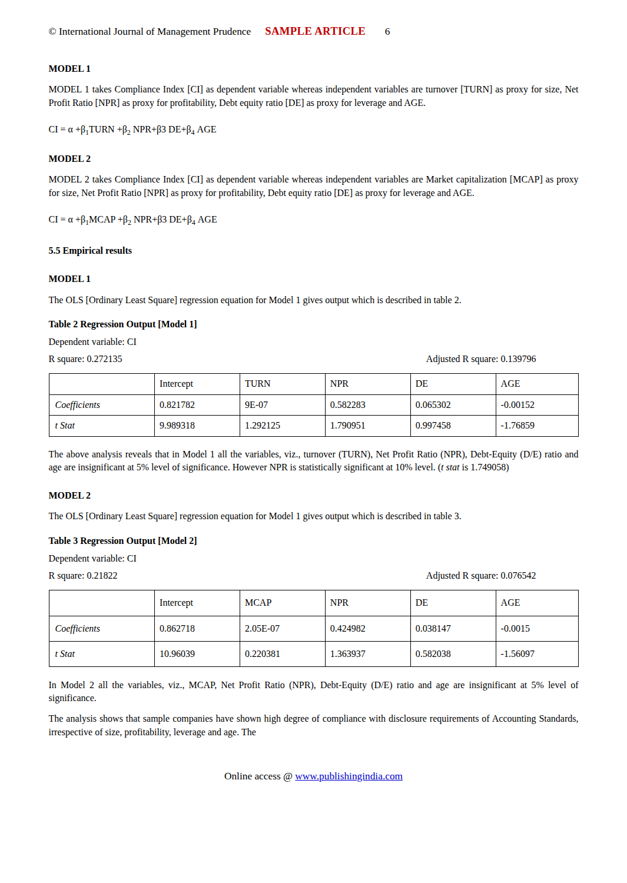© International Journal of Management Prudence SAMPLE ARTICLE 6
MODEL 1
MODEL 1 takes Compliance Index [CI] as dependent variable whereas independent variables are turnover [TURN] as proxy for size, Net Profit Ratio [NPR] as proxy for profitability, Debt equity ratio [DE] as proxy for leverage and AGE.
CI = α +β1TURN +β2 NPR+β3 DE+β4 AGE
MODEL 2
MODEL 2 takes Compliance Index [CI] as dependent variable whereas independent variables are Market capitalization [MCAP] as proxy for size, Net Profit Ratio [NPR] as proxy for profitability, Debt equity ratio [DE] as proxy for leverage and AGE.
CI = α +β1MCAP +β2 NPR+β3 DE+β4 AGE
5.5 Empirical results
MODEL 1
The OLS [Ordinary Least Square] regression equation for Model 1 gives output which is described in table 2.
Table 2 Regression Output [Model 1]
Dependent variable: CI
R square: 0.272135 Adjusted R square: 0.139796
| | Intercept | TURN | NPR | DE | AGE |
| Coefficients | 0.821782 | 9E-07 | 0.582283 | 0.065302 | -0.00152 |
| t Stat | 9.989318 | 1.292125 | 1.790951 | 0.997458 | -1.76859 |
The above analysis reveals that in Model 1 all the variables, viz., turnover (TURN), Net Profit Ratio (NPR), Debt-Equity (D/E) ratio and age are insignificant at 5% level of significance. However NPR is statistically significant at 10% level. (t stat is 1.749058)
MODEL 2
The OLS [Ordinary Least Square] regression equation for Model 1 gives output which is described in table 3.
Table 3 Regression Output [Model 2]
Dependent variable: CI
R square: 0.21822 Adjusted R square: 0.076542
| | Intercept | MCAP | NPR | DE | AGE |
| Coefficients | 0.862718 | 2.05E-07 | 0.424982 | 0.038147 | -0.0015 |
| t Stat | 10.96039 | 0.220381 | 1.363937 | 0.582038 | -1.56097 |
In Model 2 all the variables, viz., MCAP, Net Profit Ratio (NPR), Debt-Equity (D/E) ratio and age are insignificant at 5% level of significance.
The analysis shows that sample companies have shown high degree of compliance with disclosure requirements of Accounting Standards, irrespective of size, profitability, leverage and age. The
Online access @ www.publishingindia.com